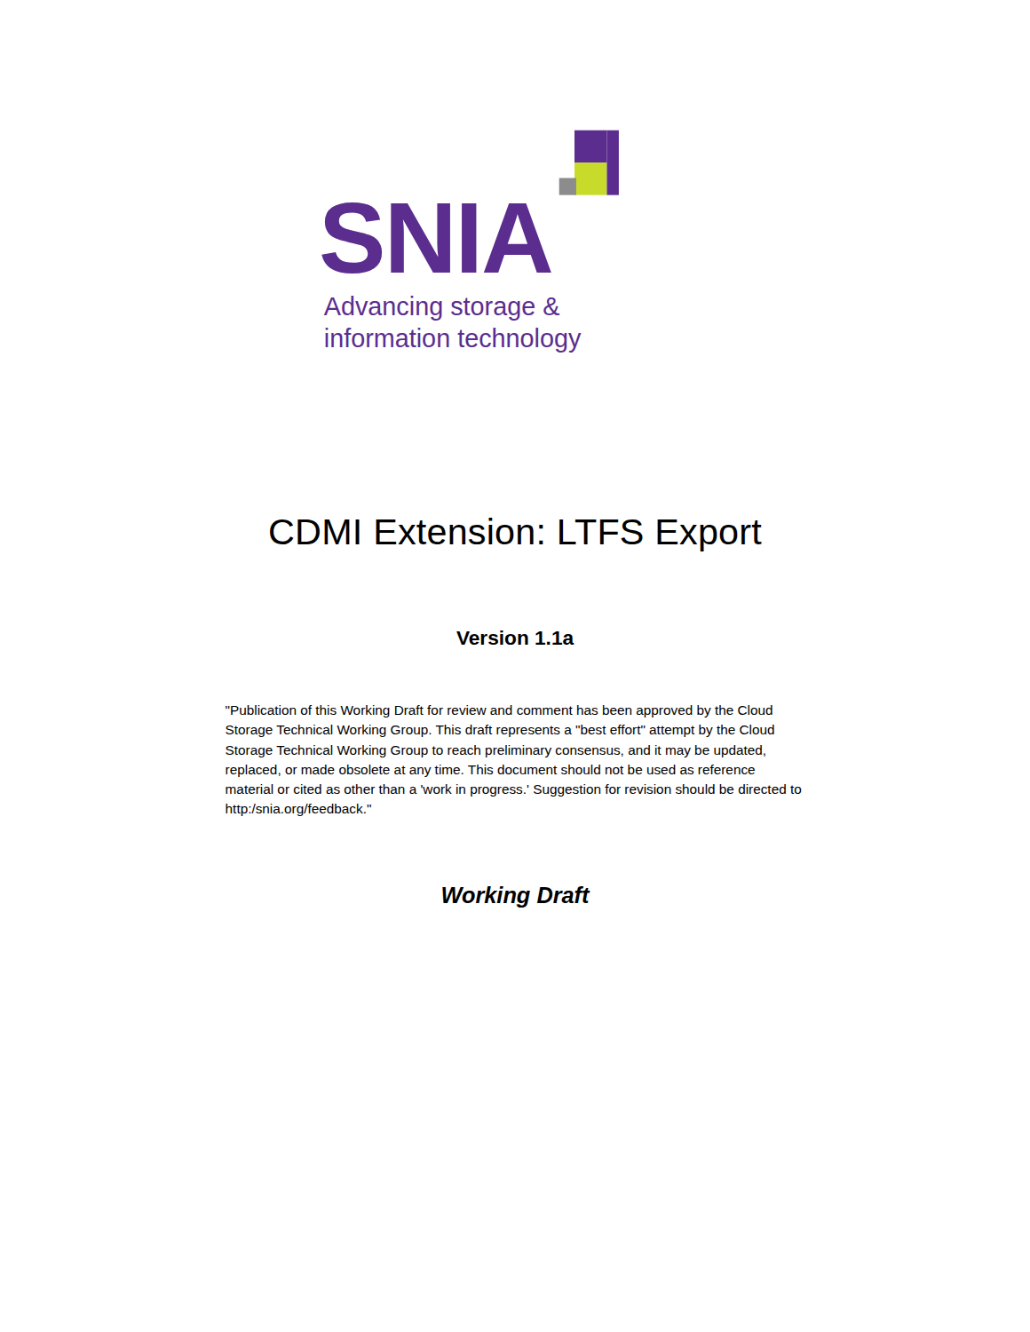SNIA Advancing storage & information technology
CDMI Extension: LTFS Export
Version 1.1a
"Publication of this Working Draft for review and comment has been approved by the Cloud Storage Technical Working Group. This draft represents a "best effort" attempt by the Cloud Storage Technical Working Group to reach preliminary consensus, and it may be updated, replaced, or made obsolete at any time. This document should not be used as reference material or cited as other than a 'work in progress.' Suggestion for revision should be directed to http:/snia.org/feedback."
Working Draft